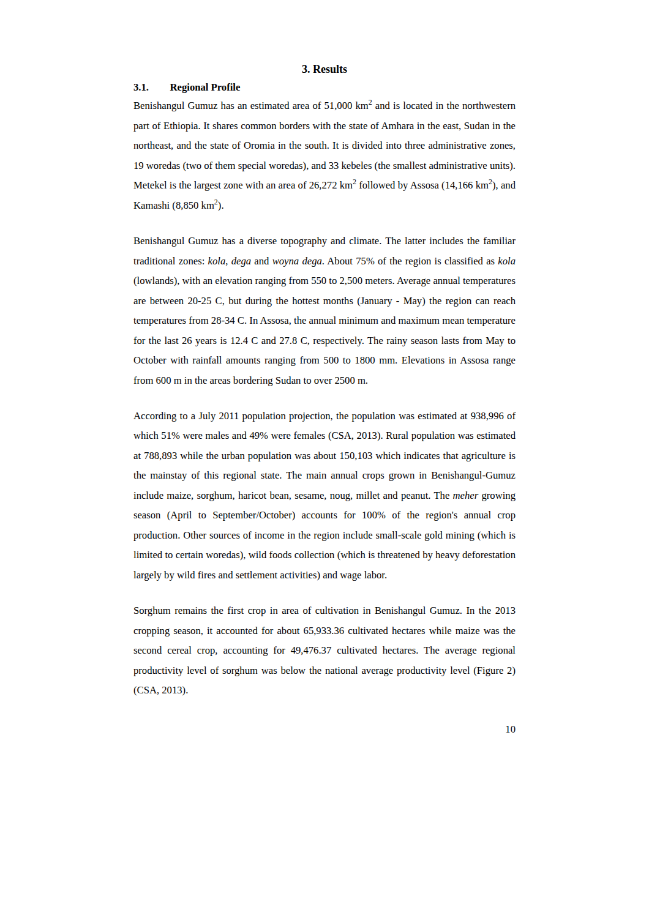3. Results
3.1. Regional Profile
Benishangul Gumuz has an estimated area of 51,000 km2 and is located in the northwestern part of Ethiopia. It shares common borders with the state of Amhara in the east, Sudan in the northeast, and the state of Oromia in the south. It is divided into three administrative zones, 19 woredas (two of them special woredas), and 33 kebeles (the smallest administrative units). Metekel is the largest zone with an area of 26,272 km2 followed by Assosa (14,166 km2), and Kamashi (8,850 km2).
Benishangul Gumuz has a diverse topography and climate. The latter includes the familiar traditional zones: kola, dega and woyna dega. About 75% of the region is classified as kola (lowlands), with an elevation ranging from 550 to 2,500 meters. Average annual temperatures are between 20-25 C, but during the hottest months (January - May) the region can reach temperatures from 28-34 C. In Assosa, the annual minimum and maximum mean temperature for the last 26 years is 12.4 C and 27.8 C, respectively. The rainy season lasts from May to October with rainfall amounts ranging from 500 to 1800 mm. Elevations in Assosa range from 600 m in the areas bordering Sudan to over 2500 m.
According to a July 2011 population projection, the population was estimated at 938,996 of which 51% were males and 49% were females (CSA, 2013). Rural population was estimated at 788,893 while the urban population was about 150,103 which indicates that agriculture is the mainstay of this regional state. The main annual crops grown in Benishangul-Gumuz include maize, sorghum, haricot bean, sesame, noug, millet and peanut. The meher growing season (April to September/October) accounts for 100% of the region's annual crop production. Other sources of income in the region include small-scale gold mining (which is limited to certain woredas), wild foods collection (which is threatened by heavy deforestation largely by wild fires and settlement activities) and wage labor.
Sorghum remains the first crop in area of cultivation in Benishangul Gumuz. In the 2013 cropping season, it accounted for about 65,933.36 cultivated hectares while maize was the second cereal crop, accounting for 49,476.37 cultivated hectares. The average regional productivity level of sorghum was below the national average productivity level (Figure 2) (CSA, 2013).
10